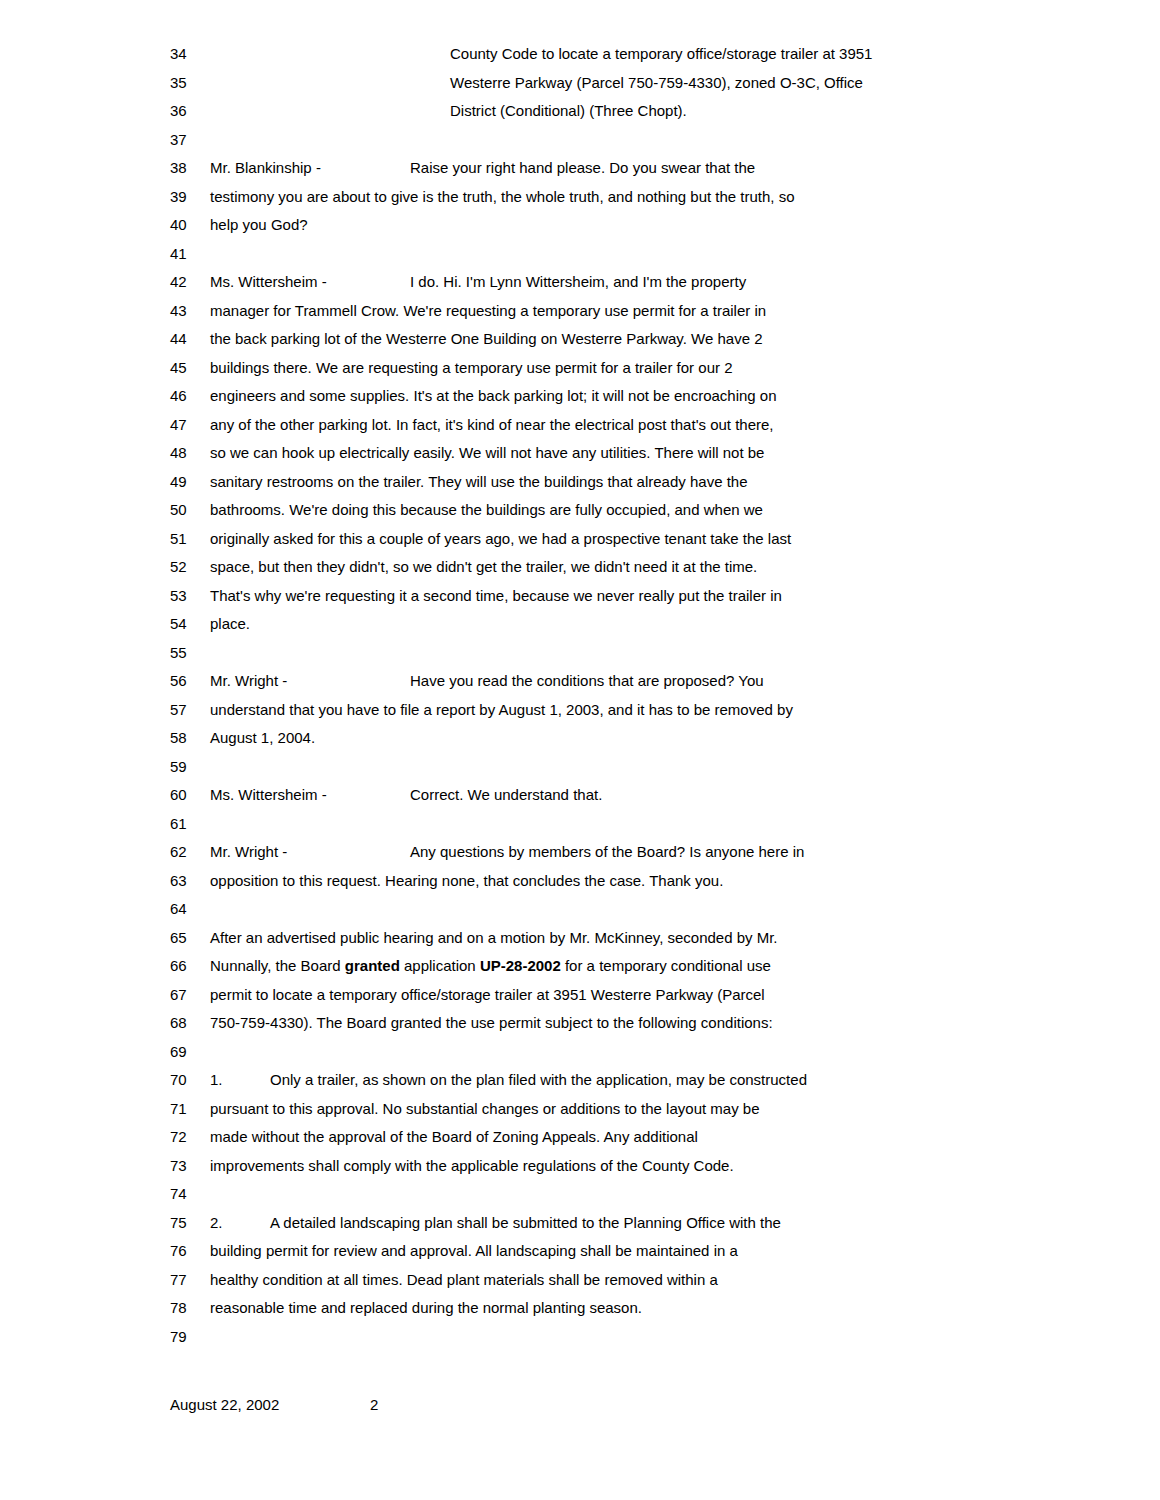34
County Code to locate a temporary office/storage trailer at 3951
35
Westerre Parkway (Parcel 750-759-4330), zoned O-3C, Office
36
District (Conditional) (Three Chopt).
37
38
Mr. Blankinship -
Raise your right hand please. Do you swear that the
39
testimony you are about to give is the truth, the whole truth, and nothing but the truth, so
40
help you God?
41
42
Ms. Wittersheim -
I do. Hi. I'm Lynn Wittersheim, and I'm the property
43
manager for Trammell Crow. We're requesting a temporary use permit for a trailer in
44
the back parking lot of the Westerre One Building on Westerre Parkway. We have 2
45
buildings there. We are requesting a temporary use permit for a trailer for our 2
46
engineers and some supplies. It's at the back parking lot; it will not be encroaching on
47
any of the other parking lot. In fact, it's kind of near the electrical post that's out there,
48
so we can hook up electrically easily. We will not have any utilities. There will not be
49
sanitary restrooms on the trailer. They will use the buildings that already have the
50
bathrooms. We're doing this because the buildings are fully occupied, and when we
51
originally asked for this a couple of years ago, we had a prospective tenant take the last
52
space, but then they didn't, so we didn't get the trailer, we didn't need it at the time.
53
That's why we're requesting it a second time, because we never really put the trailer in
54
place.
55
56
Mr. Wright -
Have you read the conditions that are proposed? You
57
understand that you have to file a report by August 1, 2003, and it has to be removed by
58
August 1, 2004.
59
60
Ms. Wittersheim -
Correct. We understand that.
61
62
Mr. Wright -
Any questions by members of the Board? Is anyone here in
63
opposition to this request. Hearing none, that concludes the case. Thank you.
64
65
After an advertised public hearing and on a motion by Mr. McKinney, seconded by Mr.
66
Nunnally, the Board granted application UP-28-2002 for a temporary conditional use
67
permit to locate a temporary office/storage trailer at 3951 Westerre Parkway (Parcel
68
750-759-4330). The Board granted the use permit subject to the following conditions:
69
70
1.
Only a trailer, as shown on the plan filed with the application, may be constructed
71
pursuant to this approval. No substantial changes or additions to the layout may be
72
made without the approval of the Board of Zoning Appeals. Any additional
73
improvements shall comply with the applicable regulations of the County Code.
74
75
2.
A detailed landscaping plan shall be submitted to the Planning Office with the
76
building permit for review and approval. All landscaping shall be maintained in a
77
healthy condition at all times. Dead plant materials shall be removed within a
78
reasonable time and replaced during the normal planting season.
79
August 22, 2002
2